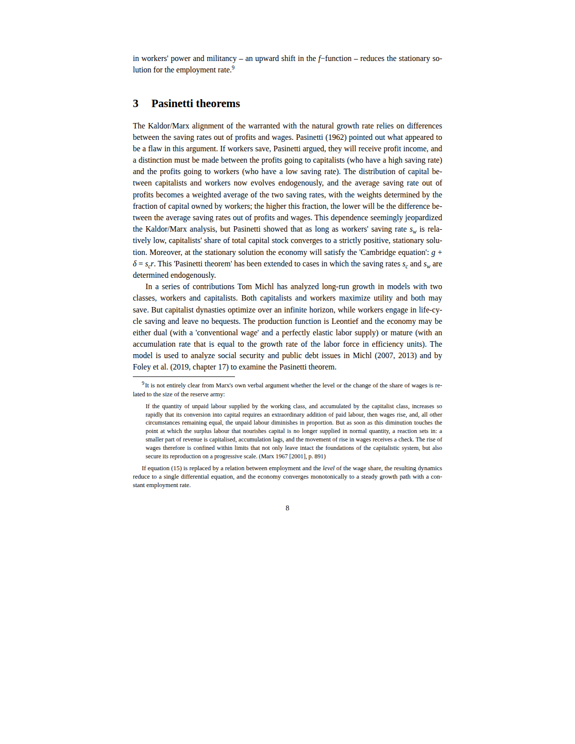in workers' power and militancy – an upward shift in the f−function – reduces the stationary solution for the employment rate.9
3 Pasinetti theorems
The Kaldor/Marx alignment of the warranted with the natural growth rate relies on differences between the saving rates out of profits and wages. Pasinetti (1962) pointed out what appeared to be a flaw in this argument. If workers save, Pasinetti argued, they will receive profit income, and a distinction must be made between the profits going to capitalists (who have a high saving rate) and the profits going to workers (who have a low saving rate). The distribution of capital between capitalists and workers now evolves endogenously, and the average saving rate out of profits becomes a weighted average of the two saving rates, with the weights determined by the fraction of capital owned by workers; the higher this fraction, the lower will be the difference between the average saving rates out of profits and wages. This dependence seemingly jeopardized the Kaldor/Marx analysis, but Pasinetti showed that as long as workers' saving rate sw is relatively low, capitalists' share of total capital stock converges to a strictly positive, stationary solution. Moreover, at the stationary solution the economy will satisfy the 'Cambridge equation': g + δ = scr. This 'Pasinetti theorem' has been extended to cases in which the saving rates sc and sw are determined endogenously.
In a series of contributions Tom Michl has analyzed long-run growth in models with two classes, workers and capitalists. Both capitalists and workers maximize utility and both may save. But capitalist dynasties optimize over an infinite horizon, while workers engage in life-cycle saving and leave no bequests. The production function is Leontief and the economy may be either dual (with a 'conventional wage' and a perfectly elastic labor supply) or mature (with an accumulation rate that is equal to the growth rate of the labor force in efficiency units). The model is used to analyze social security and public debt issues in Michl (2007, 2013) and by Foley et al. (2019, chapter 17) to examine the Pasinetti theorem.
9 It is not entirely clear from Marx's own verbal argument whether the level or the change of the share of wages is related to the size of the reserve army:
If the quantity of unpaid labour supplied by the working class, and accumulated by the capitalist class, increases so rapidly that its conversion into capital requires an extraordinary addition of paid labour, then wages rise, and, all other circumstances remaining equal, the unpaid labour diminishes in proportion. But as soon as this diminution touches the point at which the surplus labour that nourishes capital is no longer supplied in normal quantity, a reaction sets in: a smaller part of revenue is capitalised, accumulation lags, and the movement of rise in wages receives a check. The rise of wages therefore is confined within limits that not only leave intact the foundations of the capitalistic system, but also secure its reproduction on a progressive scale. (Marx 1967 [2001], p. 891)
If equation (15) is replaced by a relation between employment and the level of the wage share, the resulting dynamics reduce to a single differential equation, and the economy converges monotonically to a steady growth path with a constant employment rate.
8